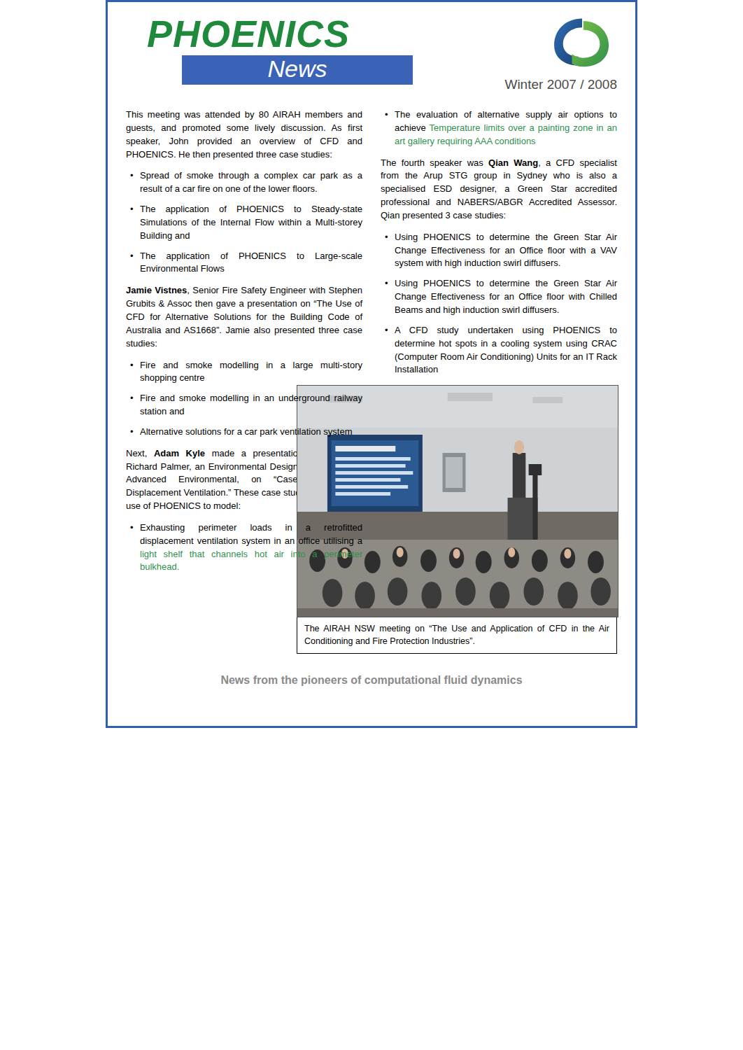PHOENICS
News
Winter 2007 / 2008
This meeting was attended by 80 AIRAH members and guests, and promoted some lively discussion. As first speaker, John provided an overview of CFD and PHOENICS. He then presented three case studies:
Spread of smoke through a complex car park as a result of a car fire on one of the lower floors.
The application of PHOENICS to Steady-state Simulations of the Internal Flow within a Multi-storey Building and
The application of PHOENICS to Large-scale Environmental Flows
Jamie Vistnes, Senior Fire Safety Engineer with Stephen Grubits & Assoc then gave a presentation on “The Use of CFD for Alternative Solutions for the Building Code of Australia and AS1668”. Jamie also presented three case studies:
Fire and smoke modelling in a large multi-story shopping centre
Fire and smoke modelling in an underground railway station and
Alternative solutions for a car park ventilation system
Next, Adam Kyle made a presentation prepared by Richard Palmer, an Environmental Design consultant with Advanced Environmental, on “Case Studies on Displacement Ventilation.” These case studies were on the use of PHOENICS to model:
Exhausting perimeter loads in a retrofitted displacement ventilation system in an office utilising a light shelf that channels hot air into a perimeter bulkhead.
The evaluation of alternative supply air options to achieve Temperature limits over a painting zone in an art gallery requiring AAA conditions
The fourth speaker was Qian Wang, a CFD specialist from the Arup STG group in Sydney who is also a specialised ESD designer, a Green Star accredited professional and NABERS/ABGR Accredited Assessor. Qian presented 3 case studies:
Using PHOENICS to determine the Green Star Air Change Effectiveness for an Office floor with a VAV system with high induction swirl diffusers.
Using PHOENICS to determine the Green Star Air Change Effectiveness for an Office floor with Chilled Beams and high induction swirl diffusers.
A CFD study undertaken using PHOENICS to determine hot spots in a cooling system using CRAC (Computer Room Air Conditioning) Units for an IT Rack Installation
The AIRAH NSW meeting on “The Use and Application of CFD in the Air Conditioning and Fire Protection Industries”.
News from the pioneers of computational fluid dynamics